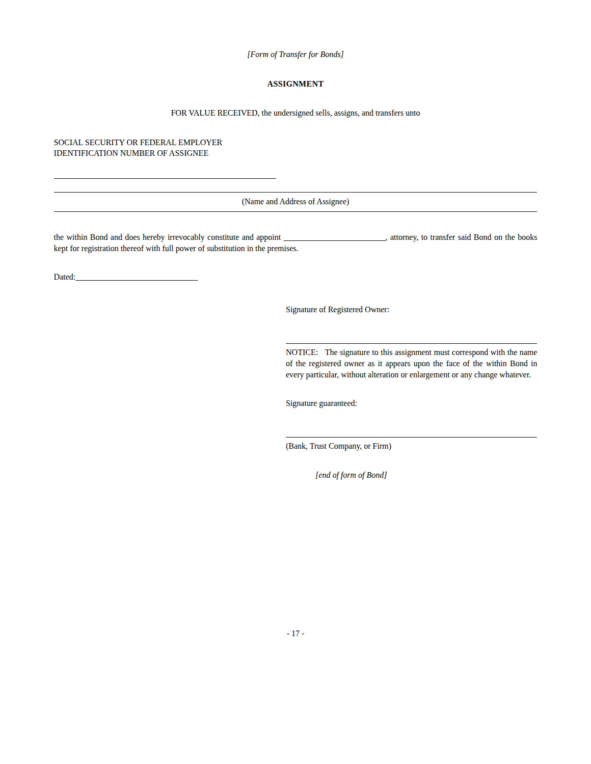[Form of Transfer for Bonds]
ASSIGNMENT
FOR VALUE RECEIVED, the undersigned sells, assigns, and transfers unto
SOCIAL SECURITY OR FEDERAL EMPLOYER
IDENTIFICATION NUMBER OF ASSIGNEE
(Name and Address of Assignee)
the within Bond and does hereby irrevocably constitute and appoint _________________________, attorney, to transfer said Bond on the books kept for registration thereof with full power of substitution in the premises.
Dated:______________________________
Signature of Registered Owner:
NOTICE: The signature to this assignment must correspond with the name of the registered owner as it appears upon the face of the within Bond in every particular, without alteration or enlargement or any change whatever.
Signature guaranteed:
(Bank, Trust Company, or Firm)
[end of form of Bond]
- 17 -